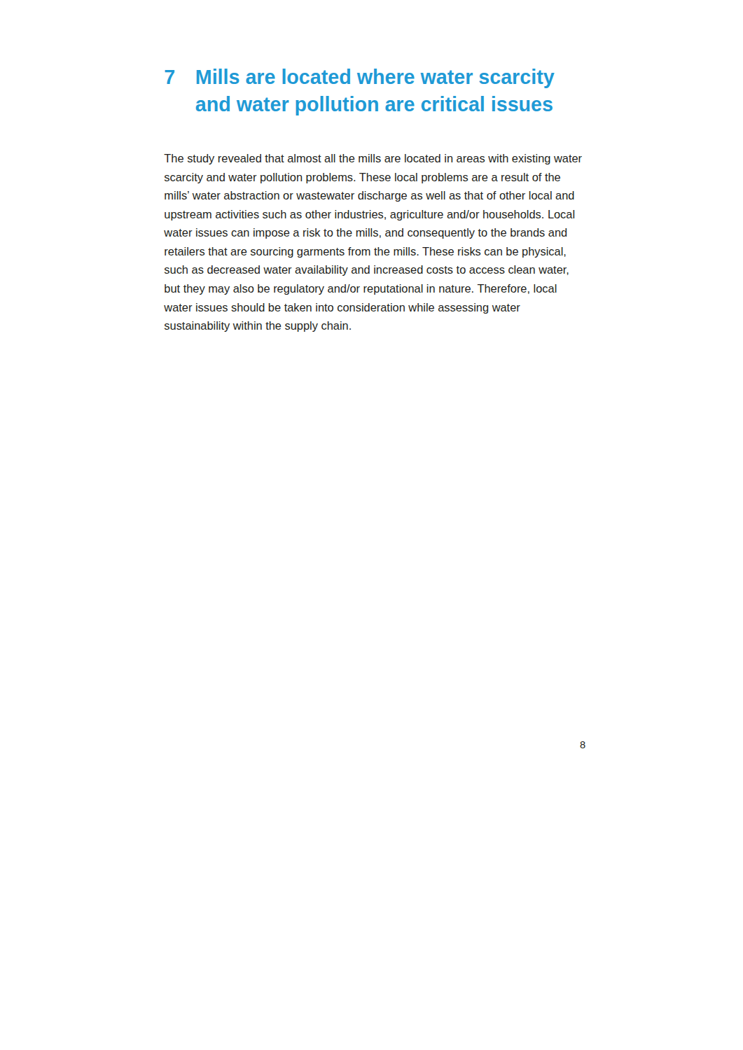7 Mills are located where water scarcity and water pollution are critical issues
The study revealed that almost all the mills are located in areas with existing water scarcity and water pollution problems. These local problems are a result of the mills’ water abstraction or wastewater discharge as well as that of other local and upstream activities such as other industries, agriculture and/or households. Local water issues can impose a risk to the mills, and consequently to the brands and retailers that are sourcing garments from the mills. These risks can be physical, such as decreased water availability and increased costs to access clean water, but they may also be regulatory and/or reputational in nature. Therefore, local water issues should be taken into consideration while assessing water sustainability within the supply chain.
8